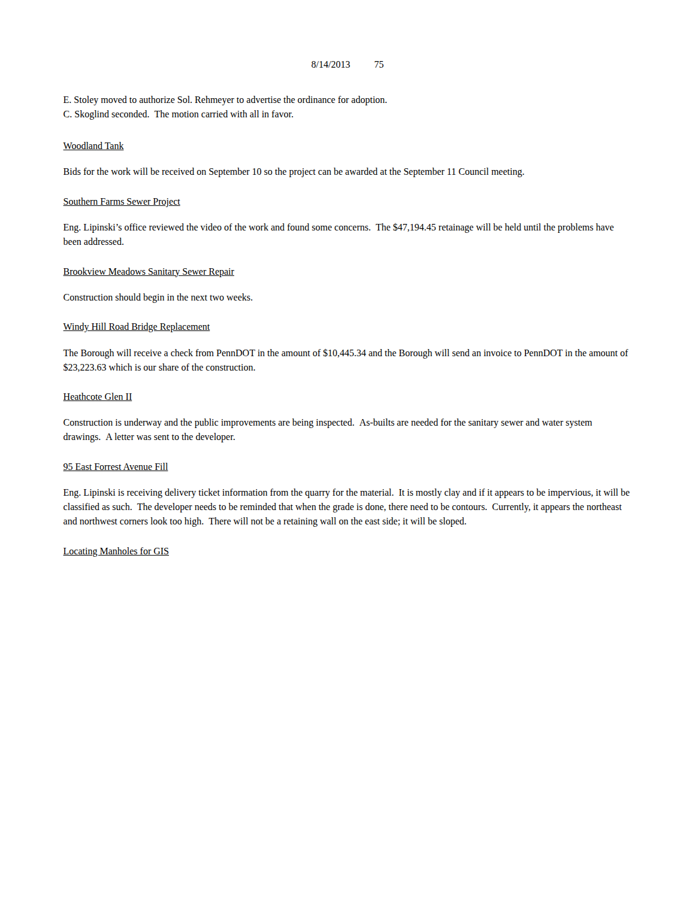8/14/201375
E. Stoley moved to authorize Sol. Rehmeyer to advertise the ordinance for adoption.
C. Skoglind seconded. The motion carried with all in favor.
Woodland Tank
Bids for the work will be received on September 10 so the project can be awarded at the September 11 Council meeting.
Southern Farms Sewer Project
Eng. Lipinski’s office reviewed the video of the work and found some concerns. The $47,194.45 retainage will be held until the problems have been addressed.
Brookview Meadows Sanitary Sewer Repair
Construction should begin in the next two weeks.
Windy Hill Road Bridge Replacement
The Borough will receive a check from PennDOT in the amount of $10,445.34 and the Borough will send an invoice to PennDOT in the amount of $23,223.63 which is our share of the construction.
Heathcote Glen II
Construction is underway and the public improvements are being inspected. As-builts are needed for the sanitary sewer and water system drawings. A letter was sent to the developer.
95 East Forrest Avenue Fill
Eng. Lipinski is receiving delivery ticket information from the quarry for the material. It is mostly clay and if it appears to be impervious, it will be classified as such. The developer needs to be reminded that when the grade is done, there need to be contours. Currently, it appears the northeast and northwest corners look too high. There will not be a retaining wall on the east side; it will be sloped.
Locating Manholes for GIS